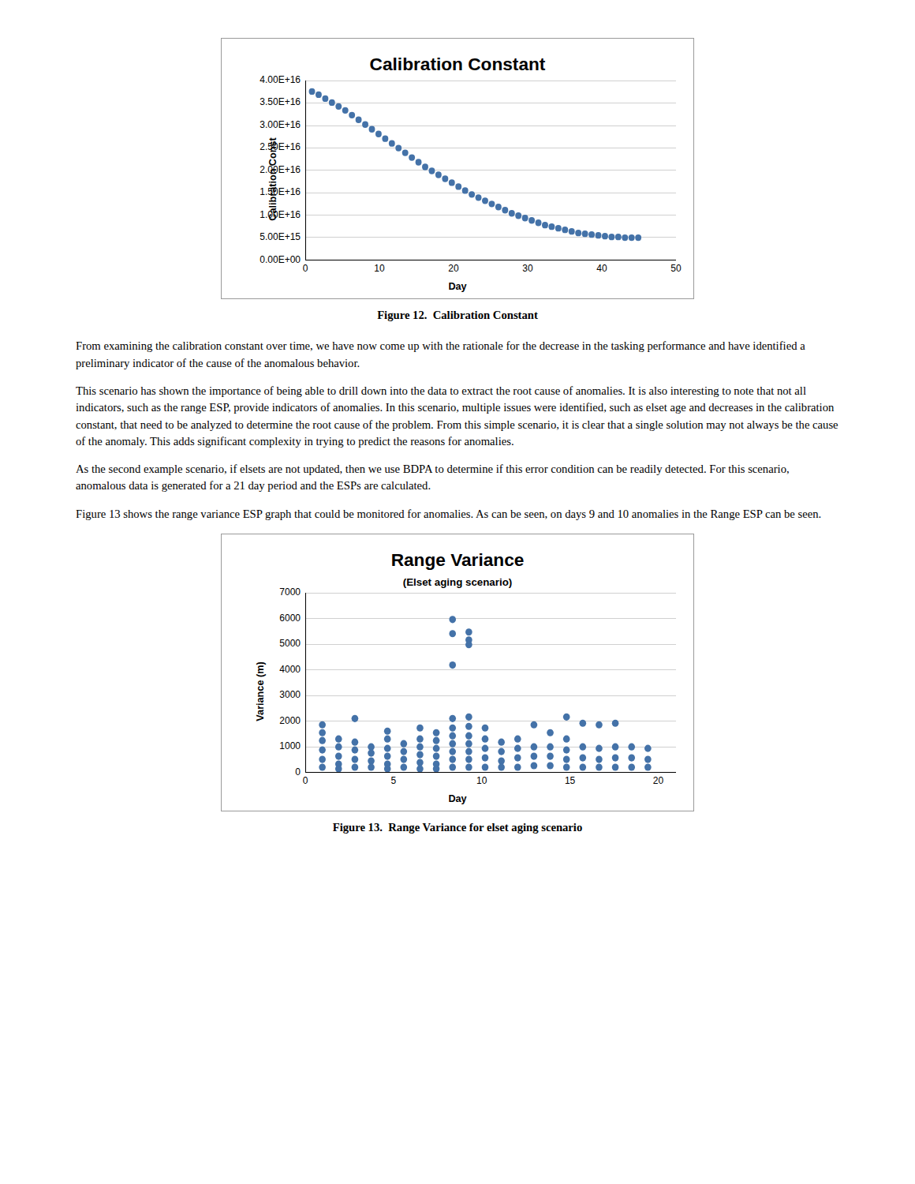Calibration Constant
Calibration Const
4.00E+16 3.50E+16 3.00E+16 2.50E+16 2.00E+16 1.50E+16 1.00E+16 5.00E+15 0.00E+00
0 10 20 30 40 50
Day
Figure 12. Calibration Constant
From examining the calibration constant over time, we have now come up with the rationale for the decrease in the tasking performance and have identified a preliminary indicator of the cause of the anomalous behavior.
This scenario has shown the importance of being able to drill down into the data to extract the root cause of anomalies. It is also interesting to note that not all indicators, such as the range ESP, provide indicators of anomalies. In this scenario, multiple issues were identified, such as elset age and decreases in the calibration constant, that need to be analyzed to determine the root cause of the problem. From this simple scenario, it is clear that a single solution may not always be the cause of the anomaly. This adds significant complexity in trying to predict the reasons for anomalies.
As the second example scenario, if elsets are not updated, then we use BDPA to determine if this error condition can be readily detected. For this scenario, anomalous data is generated for a 21 day period and the ESPs are calculated.
Figure 13 shows the range variance ESP graph that could be monitored for anomalies. As can be seen, on days 9 and 10 anomalies in the Range ESP can be seen.
Range Variance
(Elset aging scenario)
Variance (m)
7000 6000 5000 4000 3000 2000 1000 0
0 5 10 15 20
Day
Figure 13. Range Variance for elset aging scenario